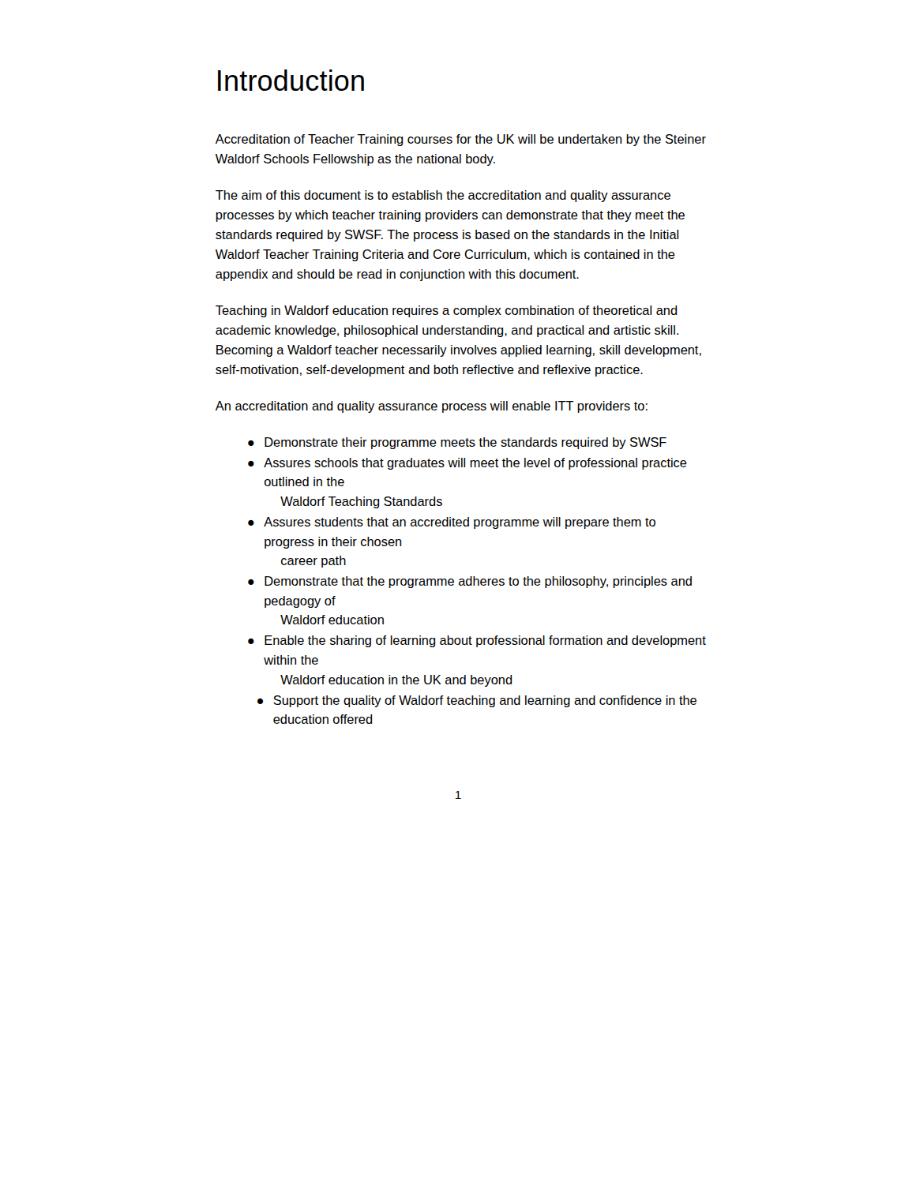Introduction
Accreditation of Teacher Training courses for the UK will be undertaken by the Steiner Waldorf Schools Fellowship as the national body.
The aim of this document is to establish the accreditation and quality assurance processes by which teacher training providers can demonstrate that they meet the standards required by SWSF. The process is based on the standards in the Initial Waldorf Teacher Training Criteria and Core Curriculum, which is contained in the appendix and should be read in conjunction with this document.
Teaching in Waldorf education requires a complex combination of theoretical and academic knowledge, philosophical understanding, and practical and artistic skill. Becoming a Waldorf teacher necessarily involves applied learning, skill development, self-motivation, self-development and both reflective and reflexive practice.
An accreditation and quality assurance process will enable ITT providers to:
●Demonstrate their programme meets the standards required by SWSF
●Assures schools that graduates will meet the level of professional practice outlined in theWaldorf Teaching Standards
●Assures students that an accredited programme will prepare them to progress in their chosencareer path
●Demonstrate that the programme adheres to the philosophy, principles and pedagogy ofWaldorf education
●Enable the sharing of learning about professional formation and development within theWaldorf education in the UK and beyond
●Support the quality of Waldorf teaching and learning and confidence in the education offered
1